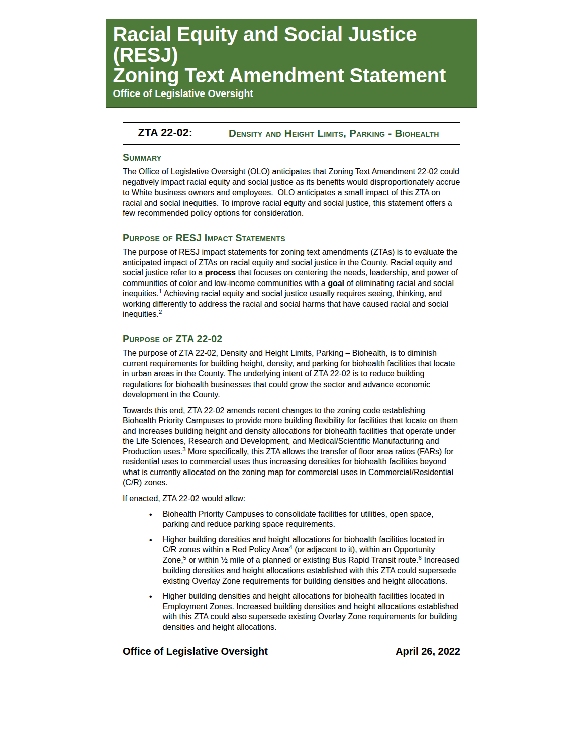Racial Equity and Social Justice (RESJ)Zoning Text Amendment Statement
Office of Legislative Oversight
| ZTA 22-02: | Density and Height Limits, Parking - Biohealth |
Summary
The Office of Legislative Oversight (OLO) anticipates that Zoning Text Amendment 22-02 could negatively impact racial equity and social justice as its benefits would disproportionately accrue to White business owners and employees. OLO anticipates a small impact of this ZTA on racial and social inequities. To improve racial equity and social justice, this statement offers a few recommended policy options for consideration.
Purpose of RESJ Impact Statements
The purpose of RESJ impact statements for zoning text amendments (ZTAs) is to evaluate the anticipated impact of ZTAs on racial equity and social justice in the County. Racial equity and social justice refer to a process that focuses on centering the needs, leadership, and power of communities of color and low-income communities with a goal of eliminating racial and social inequities.1 Achieving racial equity and social justice usually requires seeing, thinking, and working differently to address the racial and social harms that have caused racial and social inequities.2
Purpose of ZTA 22-02
The purpose of ZTA 22-02, Density and Height Limits, Parking – Biohealth, is to diminish current requirements for building height, density, and parking for biohealth facilities that locate in urban areas in the County. The underlying intent of ZTA 22-02 is to reduce building regulations for biohealth businesses that could grow the sector and advance economic development in the County.
Towards this end, ZTA 22-02 amends recent changes to the zoning code establishing Biohealth Priority Campuses to provide more building flexibility for facilities that locate on them and increases building height and density allocations for biohealth facilities that operate under the Life Sciences, Research and Development, and Medical/Scientific Manufacturing and Production uses.3 More specifically, this ZTA allows the transfer of floor area ratios (FARs) for residential uses to commercial uses thus increasing densities for biohealth facilities beyond what is currently allocated on the zoning map for commercial uses in Commercial/Residential (C/R) zones.
If enacted, ZTA 22-02 would allow:
Biohealth Priority Campuses to consolidate facilities for utilities, open space, parking and reduce parking space requirements.
Higher building densities and height allocations for biohealth facilities located in C/R zones within a Red Policy Area4 (or adjacent to it), within an Opportunity Zone,5 or within ½ mile of a planned or existing Bus Rapid Transit route.6 Increased building densities and height allocations established with this ZTA could supersede existing Overlay Zone requirements for building densities and height allocations.
Higher building densities and height allocations for biohealth facilities located in Employment Zones. Increased building densities and height allocations established with this ZTA could also supersede existing Overlay Zone requirements for building densities and height allocations.
Office of Legislative Oversight
April 26, 2022